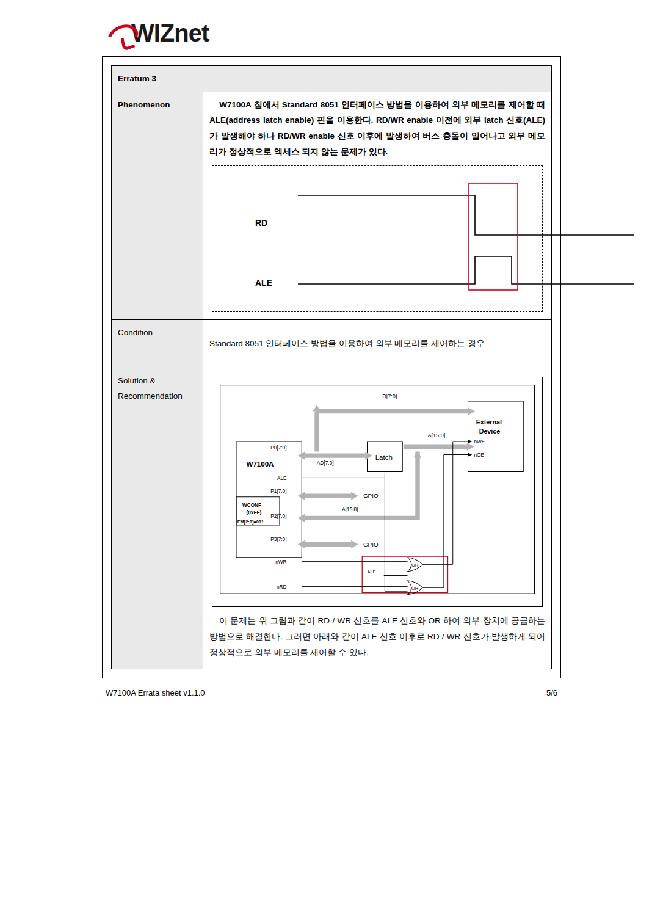WIZnet
| Erratum 3 |
| --- |
| Phenomenon | W7100A 칩에서 Standard 8051 인터페이스 방법을 이용하여 외부 메모리를 제어할 때 ALE(address latch enable) 핀을 이용한다. RD/WR enable 이전에 외부 latch 신호(ALE)가 발생해야 하나 RD/WR enable 신호 이후에 발생하여 버스 충돌이 일어나고 외부 메모리가 정상적으로 엑세스 되지 않는 문제가 있다. RD ALE |
| Condition | Standard 8051 인터페이스 방법을 이용하여 외부 메모리를 제어하는 경우 |
| Solution & Recommendation | W7100A WCONF (0xFF) EM[2:0]=001 Latch External Device D[7:0] P0[7:0] AD[7:0] A[15:0] ALE P1[7:0] GPIO P2[7:0] A[15:8] P3[7:0] GPIO nWR nRD OR nWE OR nOE ALE 이 문제는 위 그림과 같이 RD / WR 신호를 ALE 신호와 OR 하여 외부 장치에 공급하는 방법으로 해결한다. 그러면 아래와 같이 ALE 신호 이후로 RD / WR 신호가 발생하게 되어 정상적으로 외부 메모리를 제어할 수 있다. |
W7100A Errata sheet v1.1.0
5/6